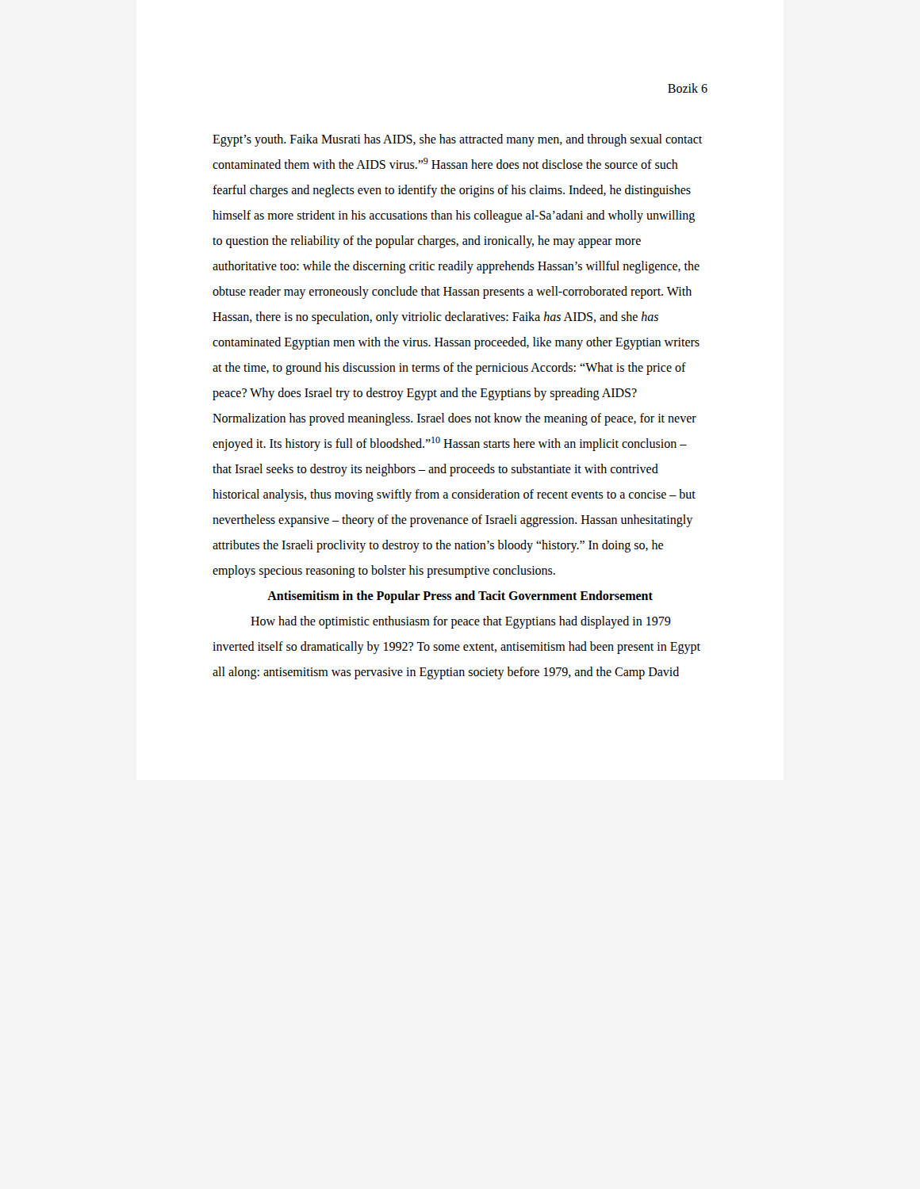Bozik 6
Egypt’s youth. Faika Musrati has AIDS, she has attracted many men, and through sexual contact contaminated them with the AIDS virus.”9 Hassan here does not disclose the source of such fearful charges and neglects even to identify the origins of his claims. Indeed, he distinguishes himself as more strident in his accusations than his colleague al-Sa’adani and wholly unwilling to question the reliability of the popular charges, and ironically, he may appear more authoritative too: while the discerning critic readily apprehends Hassan’s willful negligence, the obtuse reader may erroneously conclude that Hassan presents a well-corroborated report. With Hassan, there is no speculation, only vitriolic declaratives: Faika has AIDS, and she has contaminated Egyptian men with the virus. Hassan proceeded, like many other Egyptian writers at the time, to ground his discussion in terms of the pernicious Accords: “What is the price of peace? Why does Israel try to destroy Egypt and the Egyptians by spreading AIDS? Normalization has proved meaningless. Israel does not know the meaning of peace, for it never enjoyed it. Its history is full of bloodshed.”10 Hassan starts here with an implicit conclusion – that Israel seeks to destroy its neighbors – and proceeds to substantiate it with contrived historical analysis, thus moving swiftly from a consideration of recent events to a concise – but nevertheless expansive – theory of the provenance of Israeli aggression. Hassan unhesitatingly attributes the Israeli proclivity to destroy to the nation’s bloody “history.” In doing so, he employs specious reasoning to bolster his presumptive conclusions.
Antisemitism in the Popular Press and Tacit Government Endorsement
How had the optimistic enthusiasm for peace that Egyptians had displayed in 1979 inverted itself so dramatically by 1992? To some extent, antisemitism had been present in Egypt all along: antisemitism was pervasive in Egyptian society before 1979, and the Camp David